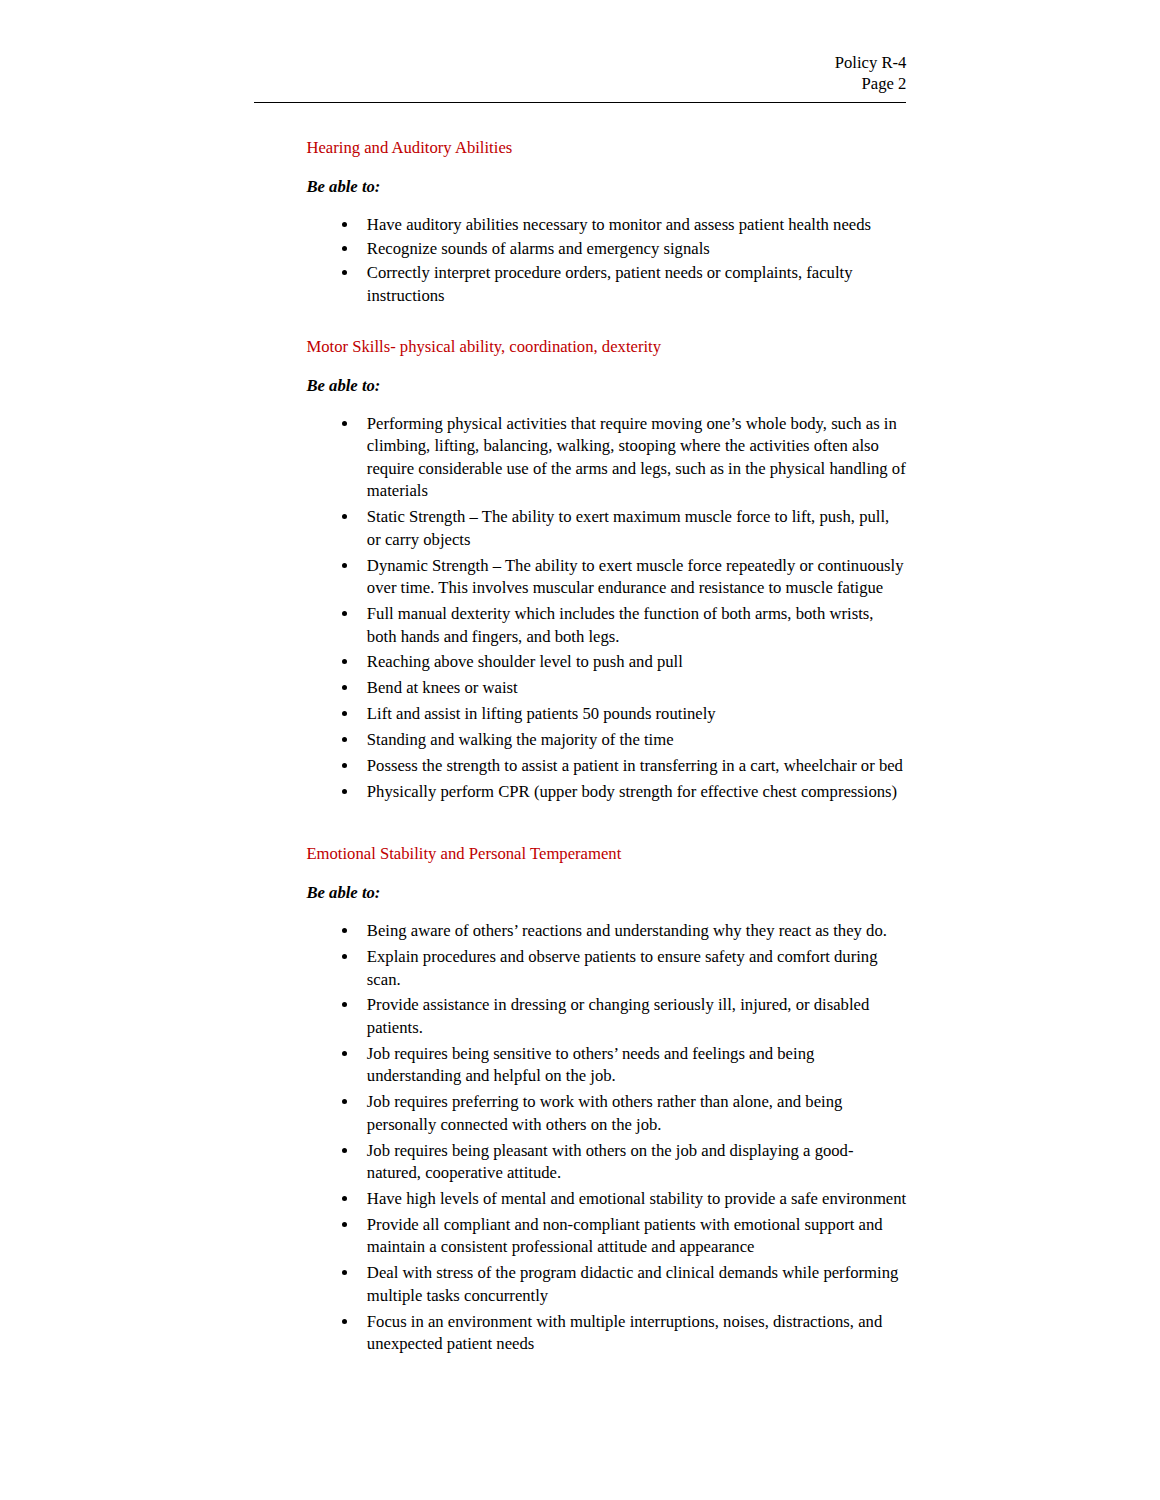Policy R-4 Page 2
Hearing and Auditory Abilities
Be able to:
Have auditory abilities necessary to monitor and assess patient health needs
Recognize sounds of alarms and emergency signals
Correctly interpret procedure orders, patient needs or complaints, faculty instructions
Motor Skills- physical ability, coordination, dexterity
Be able to:
Performing physical activities that require moving one’s whole body, such as in climbing, lifting, balancing, walking, stooping where the activities often also require considerable use of the arms and legs, such as in the physical handling of materials
Static Strength – The ability to exert maximum muscle force to lift, push, pull, or carry objects
Dynamic Strength – The ability to exert muscle force repeatedly or continuously over time. This involves muscular endurance and resistance to muscle fatigue
Full manual dexterity which includes the function of both arms, both wrists, both hands and fingers, and both legs.
Reaching above shoulder level to push and pull
Bend at knees or waist
Lift and assist in lifting patients 50 pounds routinely
Standing and walking the majority of the time
Possess the strength to assist a patient in transferring in a cart, wheelchair or bed
Physically perform CPR (upper body strength for effective chest compressions)
Emotional Stability and Personal Temperament
Be able to:
Being aware of others’ reactions and understanding why they react as they do.
Explain procedures and observe patients to ensure safety and comfort during scan.
Provide assistance in dressing or changing seriously ill, injured, or disabled patients.
Job requires being sensitive to others’ needs and feelings and being understanding and helpful on the job.
Job requires preferring to work with others rather than alone, and being personally connected with others on the job.
Job requires being pleasant with others on the job and displaying a good-natured, cooperative attitude.
Have high levels of mental and emotional stability to provide a safe environment
Provide all compliant and non-compliant patients with emotional support and maintain a consistent professional attitude and appearance
Deal with stress of the program didactic and clinical demands while performing multiple tasks concurrently
Focus in an environment with multiple interruptions, noises, distractions, and unexpected patient needs